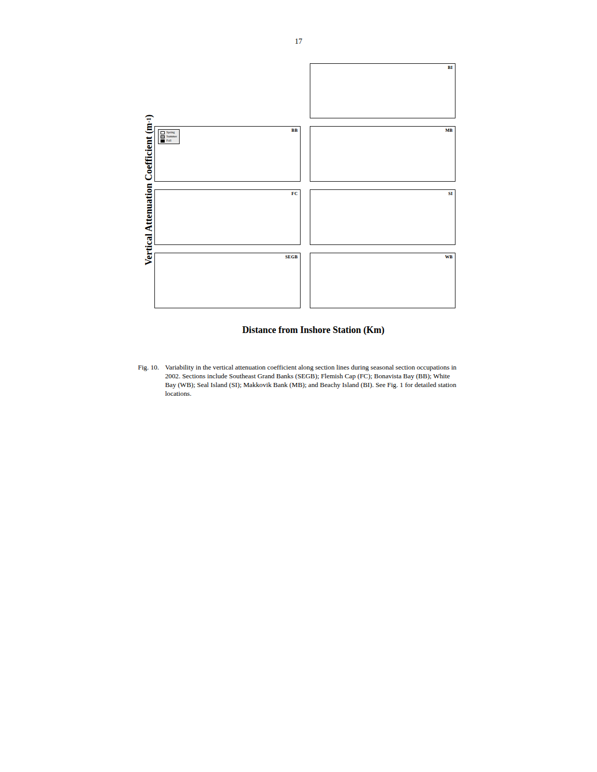17
Vertical Attenuation Coefficient (m-1)
BB
Spring
Summer
Fall
FC
SEGB
BI
MB
SI
WB
Distance from Inshore Station (Km)
Fig. 10.
Variability in the vertical attenuation coefficient along section lines during seasonal section occupations in 2002. Sections include Southeast Grand Banks (SEGB); Flemish Cap (FC); Bonavista Bay (BB); White Bay (WB); Seal Island (SI); Makkovik Bank (MB); and Beachy Island (BI). See Fig. 1 for detailed station locations.